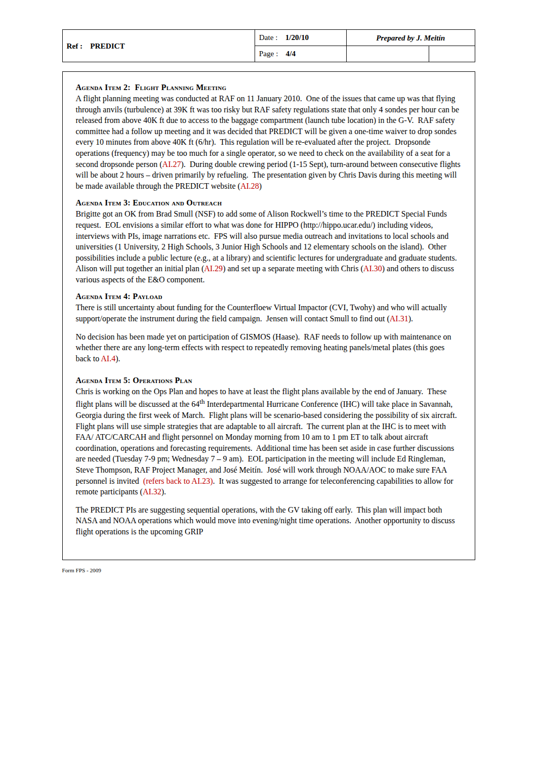| Ref : PREDICT | Date : 1/20/10 | Prepared by J. Meitín |
| Page : 4/4 | | |
Agenda Item 2: Flight Planning Meeting
A flight planning meeting was conducted at RAF on 11 January 2010. One of the issues that came up was that flying through anvils (turbulence) at 39K ft was too risky but RAF safety regulations state that only 4 sondes per hour can be released from above 40K ft due to access to the baggage compartment (launch tube location) in the G-V. RAF safety committee had a follow up meeting and it was decided that PREDICT will be given a one-time waiver to drop sondes every 10 minutes from above 40K ft (6/hr). This regulation will be re-evaluated after the project. Dropsonde operations (frequency) may be too much for a single operator, so we need to check on the availability of a seat for a second dropsonde person (AI.27). During double crewing period (1-15 Sept), turn-around between consecutive flights will be about 2 hours – driven primarily by refueling. The presentation given by Chris Davis during this meeting will be made available through the PREDICT website (AI.28)
Agenda Item 3: Education and Outreach
Brigitte got an OK from Brad Smull (NSF) to add some of Alison Rockwell’s time to the PREDICT Special Funds request. EOL envisions a similar effort to what was done for HIPPO (http://hippo.ucar.edu/) including videos, interviews with PIs, image narrations etc. FPS will also pursue media outreach and invitations to local schools and universities (1 University, 2 High Schools, 3 Junior High Schools and 12 elementary schools on the island). Other possibilities include a public lecture (e.g., at a library) and scientific lectures for undergraduate and graduate students. Alison will put together an initial plan (AI.29) and set up a separate meeting with Chris (AI.30) and others to discuss various aspects of the E&O component.
Agenda Item 4: Payload
There is still uncertainty about funding for the Counterfloew Virtual Impactor (CVI, Twohy) and who will actually support/operate the instrument during the field campaign. Jensen will contact Smull to find out (AI.31).
No decision has been made yet on participation of GISMOS (Haase). RAF needs to follow up with maintenance on whether there are any long-term effects with respect to repeatedly removing heating panels/metal plates (this goes back to AI.4).
Agenda Item 5: Operations Plan
Chris is working on the Ops Plan and hopes to have at least the flight plans available by the end of January. These flight plans will be discussed at the 64th Interdepartmental Hurricane Conference (IHC) will take place in Savannah, Georgia during the first week of March. Flight plans will be scenario-based considering the possibility of six aircraft. Flight plans will use simple strategies that are adaptable to all aircraft. The current plan at the IHC is to meet with FAA/ ATC/CARCAH and flight personnel on Monday morning from 10 am to 1 pm ET to talk about aircraft coordination, operations and forecasting requirements. Additional time has been set aside in case further discussions are needed (Tuesday 7-9 pm; Wednesday 7 – 9 am). EOL participation in the meeting will include Ed Ringleman, Steve Thompson, RAF Project Manager, and José Meitín. José will work through NOAA/AOC to make sure FAA personnel is invited (refers back to AI.23). It was suggested to arrange for teleconferencing capabilities to allow for remote participants (AI.32).
The PREDICT PIs are suggesting sequential operations, with the GV taking off early. This plan will impact both NASA and NOAA operations which would move into evening/night time operations. Another opportunity to discuss flight operations is the upcoming GRIP
Form FPS - 2009